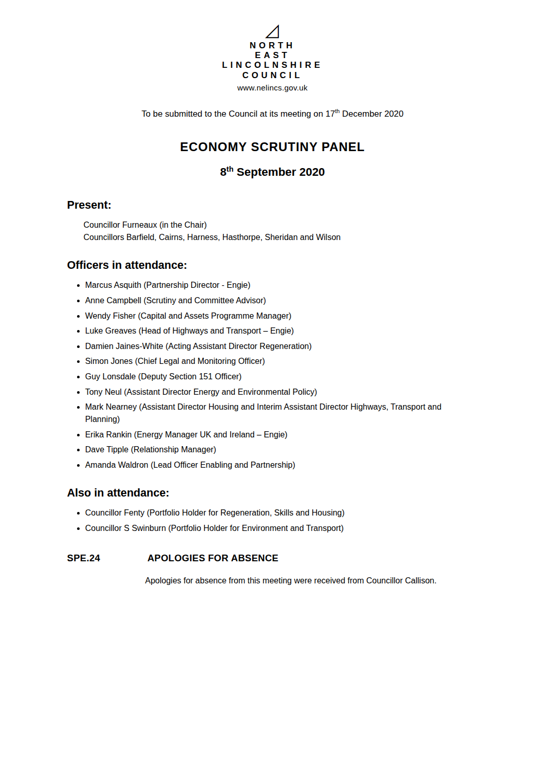◿
NORTH
EAST
LINCOLNSHIRE
COUNCIL
www.nelincs.gov.uk
To be submitted to the Council at its meeting on 17th December 2020
ECONOMY SCRUTINY PANEL
8th September 2020
Present:
Councillor Furneaux (in the Chair)
Councillors Barfield, Cairns, Harness, Hasthorpe, Sheridan and Wilson
Officers in attendance:
Marcus Asquith (Partnership Director - Engie)
Anne Campbell (Scrutiny and Committee Advisor)
Wendy Fisher (Capital and Assets Programme Manager)
Luke Greaves (Head of Highways and Transport – Engie)
Damien Jaines-White (Acting Assistant Director Regeneration)
Simon Jones (Chief Legal and Monitoring Officer)
Guy Lonsdale (Deputy Section 151 Officer)
Tony Neul (Assistant Director Energy and Environmental Policy)
Mark Nearney (Assistant Director Housing and Interim Assistant Director Highways, Transport and Planning)
Erika Rankin (Energy Manager UK and Ireland – Engie)
Dave Tipple (Relationship Manager)
Amanda Waldron (Lead Officer Enabling and Partnership)
Also in attendance:
Councillor Fenty (Portfolio Holder for Regeneration, Skills and Housing)
Councillor S Swinburn (Portfolio Holder for Environment and Transport)
SPE.24 APOLOGIES FOR ABSENCE
Apologies for absence from this meeting were received from Councillor Callison.